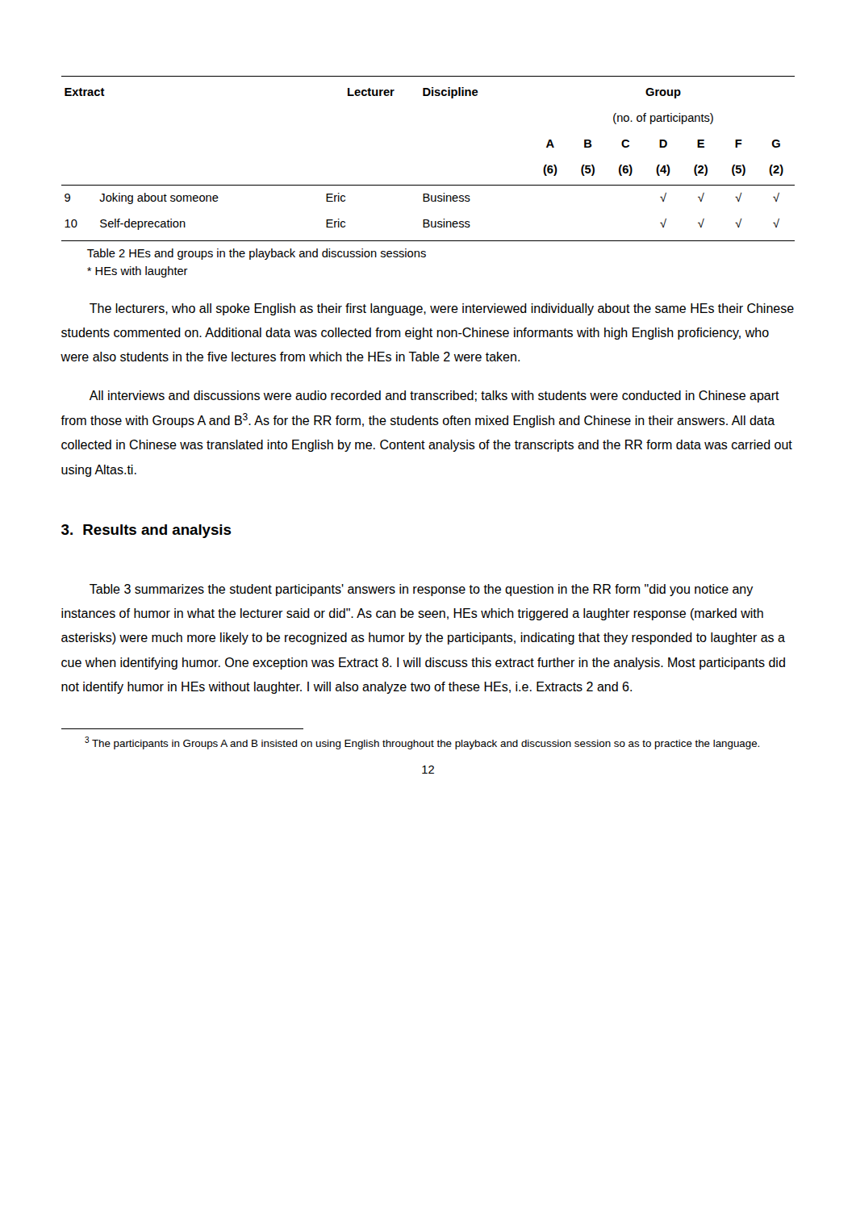| Extract | Lecturer | Discipline | Group |
| --- | --- | --- | --- |
| | | | (no. of participants) |
| | | | A | B | C | D | E | F | G |
| | | | (6) | (5) | (6) | (4) | (2) | (5) | (2) |
| 9 | Joking about someone | Eric | Business | | | | √ | √ | √ | √ |
| 10 | Self-deprecation | Eric | Business | | | | √ | √ | √ | √ |
Table 2 HEs and groups in the playback and discussion sessions
* HEs with laughter
The lecturers, who all spoke English as their first language, were interviewed individually about the same HEs their Chinese students commented on. Additional data was collected from eight non-Chinese informants with high English proficiency, who were also students in the five lectures from which the HEs in Table 2 were taken.
All interviews and discussions were audio recorded and transcribed; talks with students were conducted in Chinese apart from those with Groups A and B3. As for the RR form, the students often mixed English and Chinese in their answers. All data collected in Chinese was translated into English by me. Content analysis of the transcripts and the RR form data was carried out using Altas.ti.
3. Results and analysis
Table 3 summarizes the student participants' answers in response to the question in the RR form "did you notice any instances of humor in what the lecturer said or did". As can be seen, HEs which triggered a laughter response (marked with asterisks) were much more likely to be recognized as humor by the participants, indicating that they responded to laughter as a cue when identifying humor. One exception was Extract 8. I will discuss this extract further in the analysis. Most participants did not identify humor in HEs without laughter. I will also analyze two of these HEs, i.e. Extracts 2 and 6.
3 The participants in Groups A and B insisted on using English throughout the playback and discussion session so as to practice the language.
12